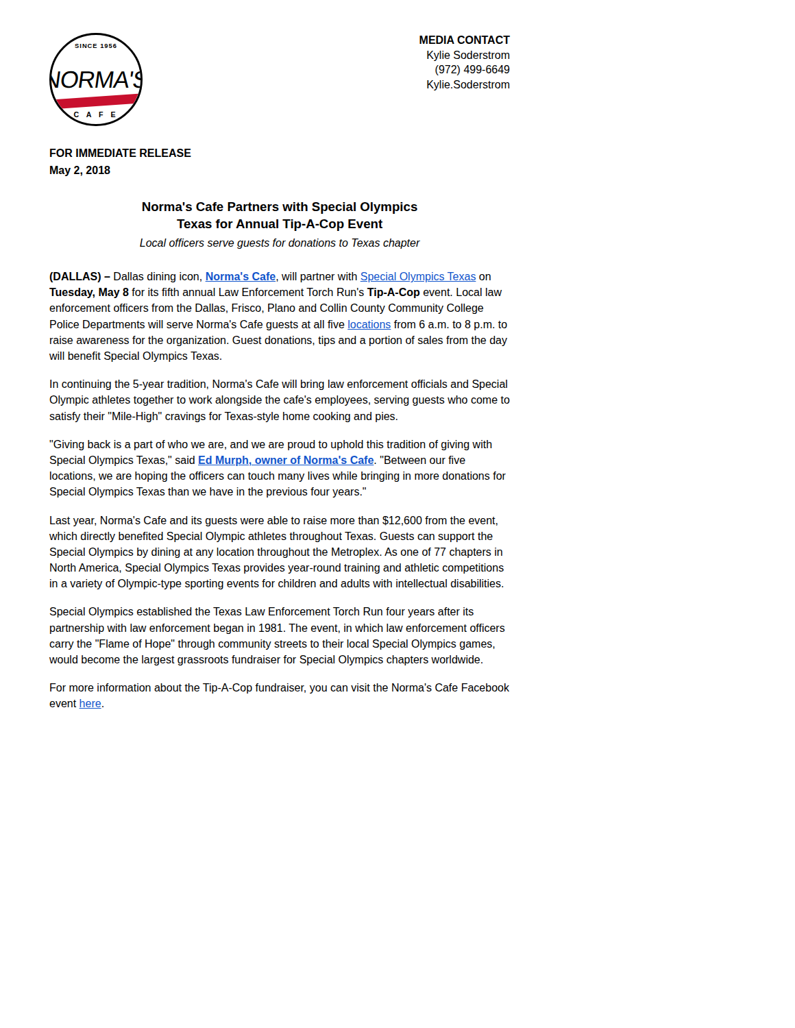SINCE 1956
NORMA'S
C A F E
MEDIA CONTACT
Kylie Soderstrom
(972) 499-6649
Kylie.Soderstrom
FOR IMMEDIATE RELEASE
May 2, 2018
Norma's Cafe Partners with Special Olympics
Texas for Annual Tip-A-Cop Event
Local officers serve guests for donations to Texas chapter
(DALLAS) – Dallas dining icon, Norma's Cafe, will partner with Special Olympics Texas on Tuesday, May 8 for its fifth annual Law Enforcement Torch Run's Tip-A-Cop event. Local law enforcement officers from the Dallas, Frisco, Plano and Collin County Community College Police Departments will serve Norma's Cafe guests at all five locations from 6 a.m. to 8 p.m. to raise awareness for the organization. Guest donations, tips and a portion of sales from the day will benefit Special Olympics Texas.
In continuing the 5-year tradition, Norma's Cafe will bring law enforcement officials and Special Olympic athletes together to work alongside the cafe's employees, serving guests who come to satisfy their "Mile-High" cravings for Texas-style home cooking and pies.
"Giving back is a part of who we are, and we are proud to uphold this tradition of giving with Special Olympics Texas," said Ed Murph, owner of Norma's Cafe. "Between our five locations, we are hoping the officers can touch many lives while bringing in more donations for Special Olympics Texas than we have in the previous four years."
Last year, Norma's Cafe and its guests were able to raise more than $12,600 from the event, which directly benefited Special Olympic athletes throughout Texas. Guests can support the Special Olympics by dining at any location throughout the Metroplex. As one of 77 chapters in North America, Special Olympics Texas provides year-round training and athletic competitions in a variety of Olympic-type sporting events for children and adults with intellectual disabilities.
Special Olympics established the Texas Law Enforcement Torch Run four years after its partnership with law enforcement began in 1981. The event, in which law enforcement officers carry the "Flame of Hope" through community streets to their local Special Olympics games, would become the largest grassroots fundraiser for Special Olympics chapters worldwide.
For more information about the Tip-A-Cop fundraiser, you can visit the Norma's Cafe Facebook event here.